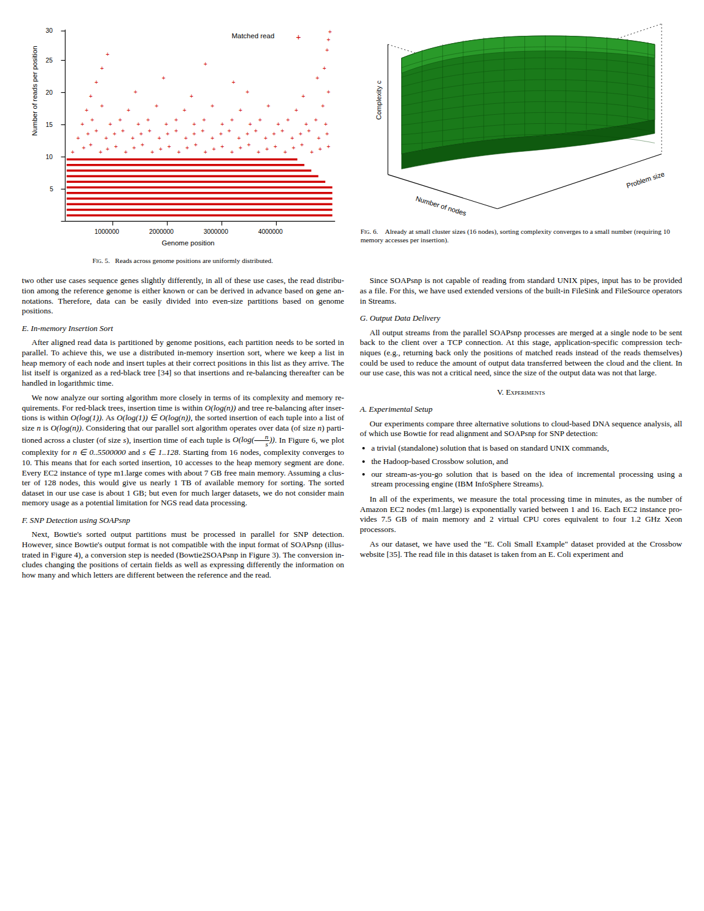5 10 15 20 25 30 1000000 2000000 3000000 4000000 Genome position Number of reads per position Matched read + +++ +++ +++ +++ +++ +++ +++ +++ +++ +++ +++ +++ +++ +++ +++ +++ +++ +++ +++ ++ ++ ++ ++ ++ ++ ++ ++ ++ ++ + ++ ++ ++ ++ ++ ++ ++ ++ ++ ++ ++ + ++ + +
Fig. 5. Reads across genome positions are uniformly distributed.
Complexity c Number of nodes Problem size
Fig. 6. Already at small cluster sizes (16 nodes), sorting complexity converges to a small number (requiring 10 memory accesses per insertion).
two other use cases sequence genes slightly differently, in all of these use cases, the read distribution among the reference genome is either known or can be derived in advance based on gene annotations. Therefore, data can be easily divided into even-size partitions based on genome positions.
E. In-memory Insertion Sort
After aligned read data is partitioned by genome positions, each partition needs to be sorted in parallel. To achieve this, we use a distributed in-memory insertion sort, where we keep a list in heap memory of each node and insert tuples at their correct positions in this list as they arrive. The list itself is organized as a red-black tree [34] so that insertions and re-balancing thereafter can be handled in logarithmic time.
We now analyze our sorting algorithm more closely in terms of its complexity and memory requirements. For red-black trees, insertion time is within O(log(n)) and tree re-balancing after insertions is within O(log(1)). As O(log(1)) ∈ O(log(n)), the sorted insertion of each tuple into a list of size n is O(log(n)). Considering that our parallel sort algorithm operates over data (of size n) partitioned across a cluster (of size s), insertion time of each tuple is O(log(ns)). In Figure 6, we plot complexity for n ∈ 0..5500000 and s ∈ 1..128. Starting from 16 nodes, complexity converges to 10. This means that for each sorted insertion, 10 accesses to the heap memory segment are done. Every EC2 instance of type m1.large comes with about 7 GB free main memory. Assuming a cluster of 128 nodes, this would give us nearly 1 TB of available memory for sorting. The sorted dataset in our use case is about 1 GB; but even for much larger datasets, we do not consider main memory usage as a potential limitation for NGS read data processing.
F. SNP Detection using SOAPsnp
Next, Bowtie's sorted output partitions must be processed in parallel for SNP detection. However, since Bowtie's output format is not compatible with the input format of SOAPsnp (illustrated in Figure 4), a conversion step is needed (Bowtie2SOAPsnp in Figure 3). The conversion includes changing the positions of certain fields as well as expressing differently the information on how many and which letters are different between the reference and the read.
Since SOAPsnp is not capable of reading from standard UNIX pipes, input has to be provided as a file. For this, we have used extended versions of the built-in FileSink and FileSource operators in Streams.
G. Output Data Delivery
All output streams from the parallel SOAPsnp processes are merged at a single node to be sent back to the client over a TCP connection. At this stage, application-specific compression techniques (e.g., returning back only the positions of matched reads instead of the reads themselves) could be used to reduce the amount of output data transferred between the cloud and the client. In our use case, this was not a critical need, since the size of the output data was not that large.
V. Experiments
A. Experimental Setup
Our experiments compare three alternative solutions to cloud-based DNA sequence analysis, all of which use Bowtie for read alignment and SOAPsnp for SNP detection:
a trivial (standalone) solution that is based on standard UNIX commands,
the Hadoop-based Crossbow solution, and
our stream-as-you-go solution that is based on the idea of incremental processing using a stream processing engine (IBM InfoSphere Streams).
In all of the experiments, we measure the total processing time in minutes, as the number of Amazon EC2 nodes (m1.large) is exponentially varied between 1 and 16. Each EC2 instance provides 7.5 GB of main memory and 2 virtual CPU cores equivalent to four 1.2 GHz Xeon processors.
As our dataset, we have used the "E. Coli Small Example" dataset provided at the Crossbow website [35]. The read file in this dataset is taken from an E. Coli experiment and